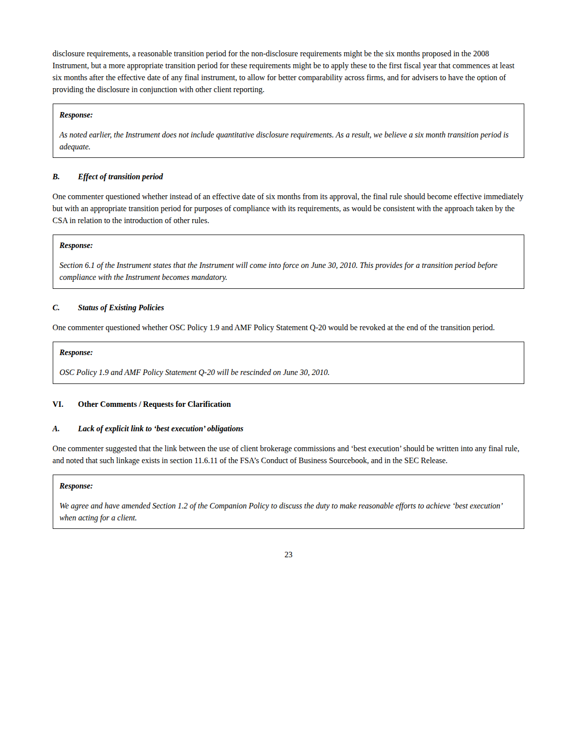disclosure requirements, a reasonable transition period for the non-disclosure requirements might be the six months proposed in the 2008 Instrument, but a more appropriate transition period for these requirements might be to apply these to the first fiscal year that commences at least six months after the effective date of any final instrument, to allow for better comparability across firms, and for advisers to have the option of providing the disclosure in conjunction with other client reporting.
Response:
As noted earlier, the Instrument does not include quantitative disclosure requirements. As a result, we believe a six month transition period is adequate.
B. Effect of transition period
One commenter questioned whether instead of an effective date of six months from its approval, the final rule should become effective immediately but with an appropriate transition period for purposes of compliance with its requirements, as would be consistent with the approach taken by the CSA in relation to the introduction of other rules.
Response:
Section 6.1 of the Instrument states that the Instrument will come into force on June 30, 2010. This provides for a transition period before compliance with the Instrument becomes mandatory.
C. Status of Existing Policies
One commenter questioned whether OSC Policy 1.9 and AMF Policy Statement Q-20 would be revoked at the end of the transition period.
Response:
OSC Policy 1.9 and AMF Policy Statement Q-20 will be rescinded on June 30, 2010.
VI. Other Comments / Requests for Clarification
A. Lack of explicit link to ‘best execution’ obligations
One commenter suggested that the link between the use of client brokerage commissions and ‘best execution’ should be written into any final rule, and noted that such linkage exists in section 11.6.11 of the FSA’s Conduct of Business Sourcebook, and in the SEC Release.
Response:
We agree and have amended Section 1.2 of the Companion Policy to discuss the duty to make reasonable efforts to achieve ‘best execution’ when acting for a client.
23